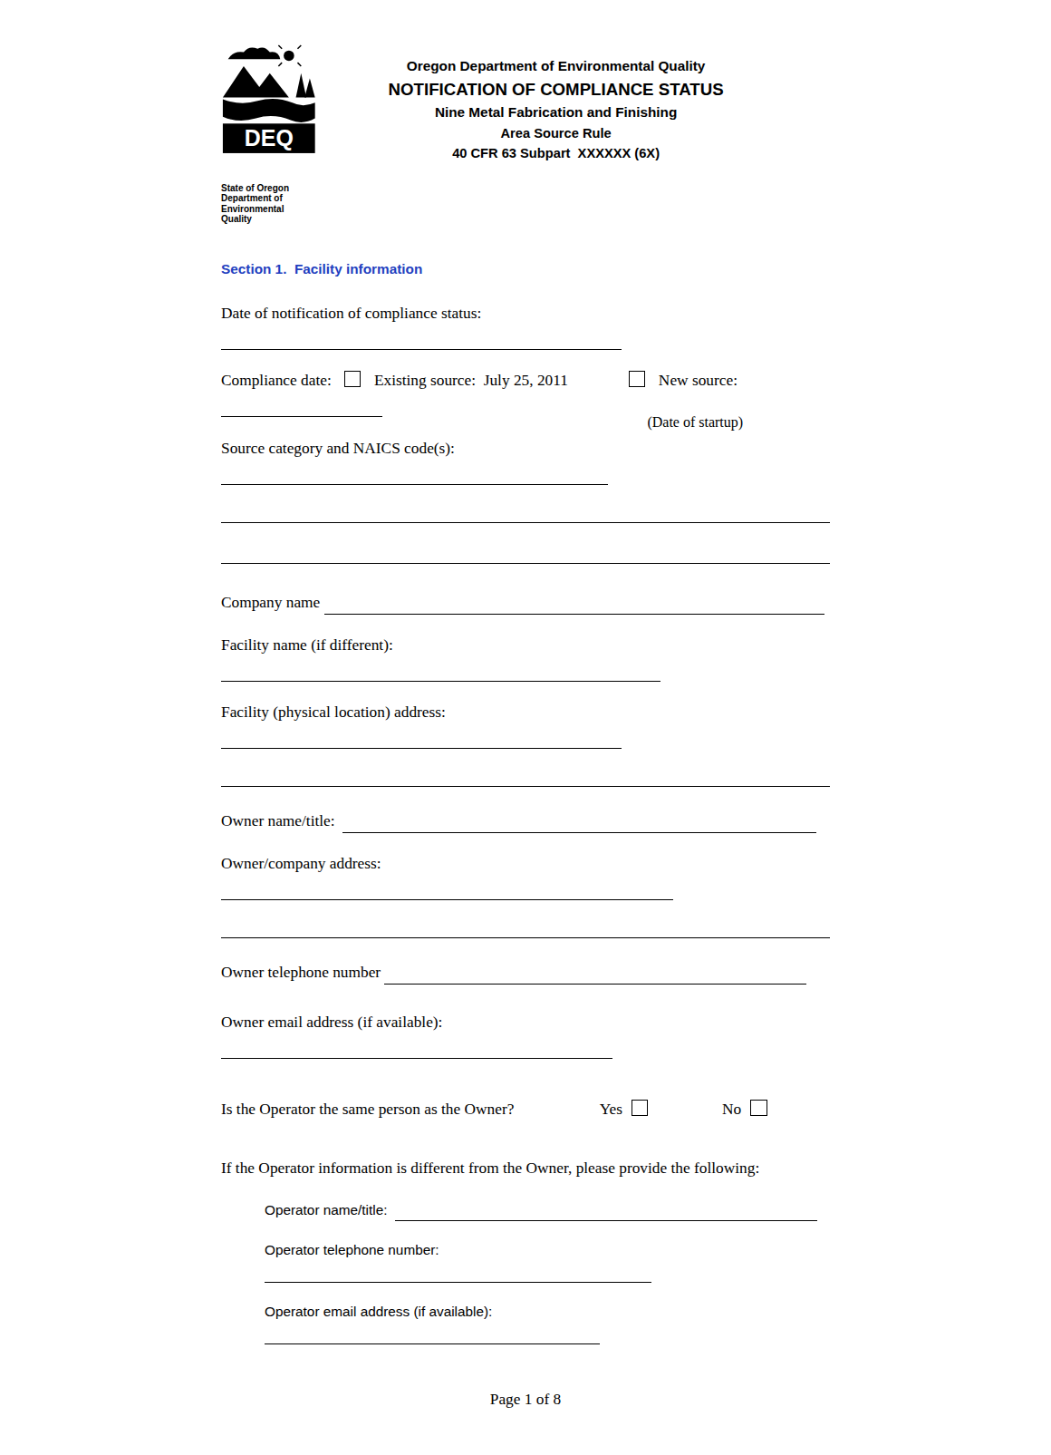DEQ
State of Oregon
Department of
Environmental
Quality
Oregon Department of Environmental Quality
NOTIFICATION OF COMPLIANCE STATUS
Nine Metal Fabrication and Finishing
Area Source Rule
40 CFR 63 Subpart XXXXXX (6X)
Section 1. Facility information
Date of notification of compliance status:
Compliance date: Existing source: July 25, 2011 New source:
(Date of startup)
Source category and NAICS code(s):
Company name
Facility name (if different):
Facility (physical location) address:
Owner name/title:
Owner/company address:
Owner telephone number
Owner email address (if available):
Is the Operator the same person as the Owner? Yes No
If the Operator information is different from the Owner, please provide the following:
Operator name/title:
Operator telephone number:
Operator email address (if available):
Page 1 of 8